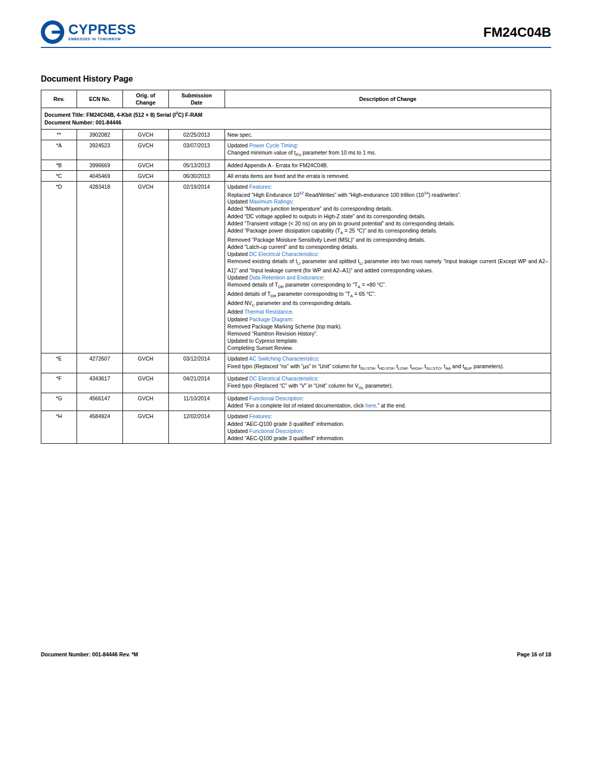CYPRESS
EMBEDDED IN TOMORROW
FM24C04B
Document History Page
| Document Title: FM24C04B, 4-Kbit (512 × 8) Serial (I 2 C) F-RAM Document Number: 001-84446 |
| Rev. | ECN No. | Orig. of Change | Submission Date | Description of Change |
| ** | 3902082 | GVCH | 02/25/2013 | New spec. |
| *A | 3924523 | GVCH | 03/07/2013 | Updated Power Cycle Timing : Changed minimum value of t PU parameter from 10 ms to 1 ms. |
| *B | 3996669 | GVCH | 05/13/2013 | Added Appendix A - Errata for FM24C04B. |
| *C | 4045469 | GVCH | 06/30/2013 | All errata items are fixed and the errata is removed. |
| *D | 4283418 | GVCH | 02/19/2014 | Updated Features : Replaced “High Endurance 10 12 Read/Writes” with “High-endurance 100 trillion (10 14 ) read/writes”. Updated Maximum Ratings : Added “Maximum junction temperature” and its corresponding details. Added “DC voltage applied to outputs in High-Z state” and its corresponding details. Added “Transient voltage (< 20 ns) on any pin to ground potential” and its corresponding details. Added “Package power dissipation capability (T A = 25 °C)” and its corresponding details. Removed “Package Moisture Sensitivity Level (MSL)” and its corresponding details. Added “Latch-up current” and its corresponding details. Updated DC Electrical Characteristics : Removed existing details of I LI parameter and splitted I LI parameter into two rows namely “Input leakage current (Except WP and A2–A1)” and “Input leakage current (for WP and A2–A1)” and added corresponding values. Updated Data Retention and Endurance : Removed details of T DR parameter corresponding to “T A = +80 °C”. Added details of T DR parameter corresponding to “T A = 65 °C”. Added NV C parameter and its corresponding details. Added Thermal Resistance . Updated Package Diagram : Removed Package Marking Scheme (top mark). Removed “Ramtron Revision History”. Updated to Cypress template. Completing Sunset Review. |
| *E | 4272607 | GVCH | 03/12/2014 | Updated AC Switching Characteristics : Fixed typo (Replaced “ns” with “µs” in “Unit” column for t SU:STA , t HD:STA , t LOW , t HIGH , t SU:STO , t AA and t BUF parameters). |
| *F | 4343617 | GVCH | 04/21/2014 | Updated DC Electrical Characteristics : Fixed typo (Replaced “C” with “V” in “Unit” column for V OL parameter). |
| *G | 4566147 | GVCH | 11/10/2014 | Updated Functional Description : Added “For a complete list of related documentation, click here .” at the end. |
| *H | 4584924 | GVCH | 12/02/2014 | Updated Features : Added “AEC-Q100 grade 3 qualified” information. Updated Functional Description : Added “AEC-Q100 grade 3 qualified” information. |
Document Number: 001-84446 Rev. *M
Page 16 of 18